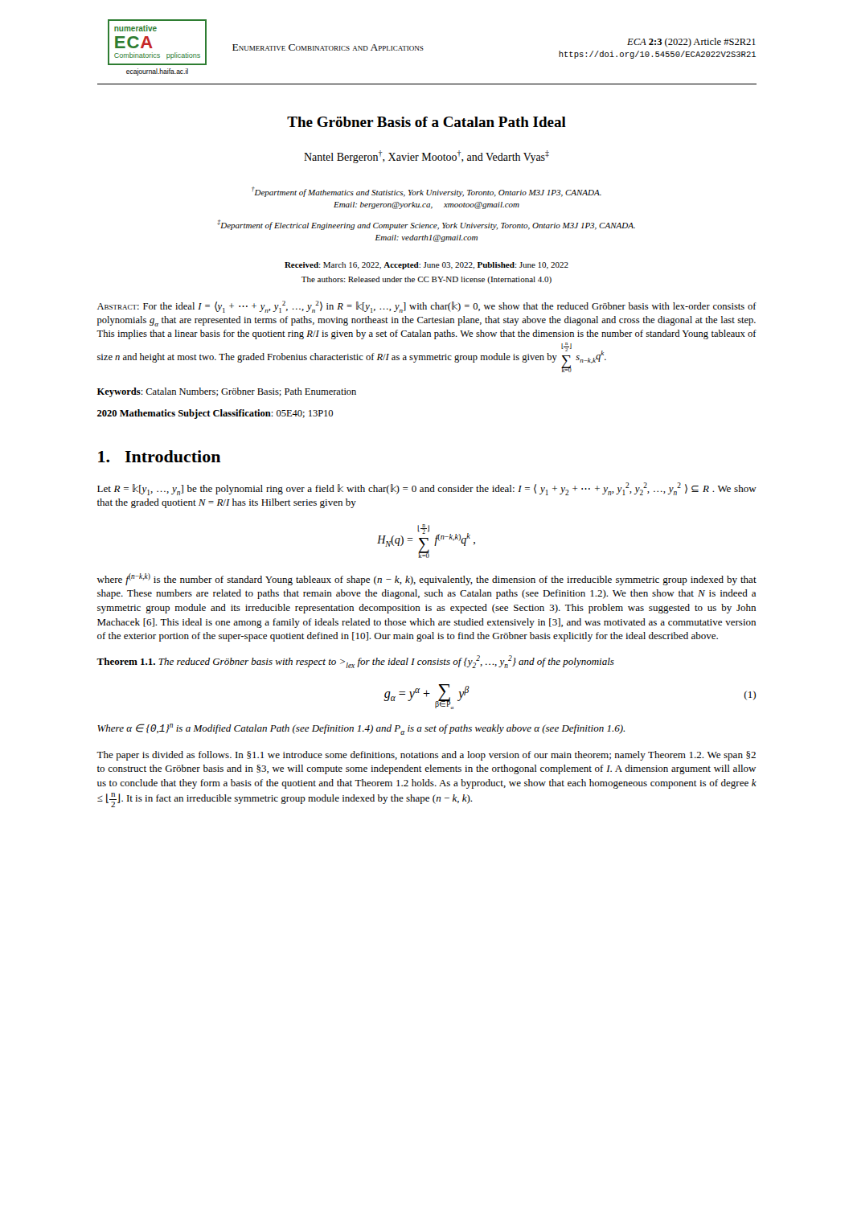numerative
EC A
Combinatorics pplications
ecajournal.haifa.ac.il
Enumerative Combinatorics and Applications
ECA 2:3 (2022) Article #S2R21
https://doi.org/10.54550/ECA2022V2S3R21
The Gröbner Basis of a Catalan Path Ideal
Nantel Bergeron†, Xavier Mootoo†, and Vedarth Vyas‡
†Department of Mathematics and Statistics, York University, Toronto, Ontario M3J 1P3, CANADA.
Email: bergeron@yorku.ca, xmootoo@gmail.com
‡Department of Electrical Engineering and Computer Science, York University, Toronto, Ontario M3J 1P3, CANADA.
Email: vedarth1@gmail.com
Received: March 16, 2022, Accepted: June 03, 2022, Published: June 10, 2022
The authors: Released under the CC BY-ND license (International 4.0)
Abstract: For the ideal I = ⟨y1 + ⋯ + yn, y12, …, yn2⟩ in R = 𝕜[y1, …, yn] with char(𝕜) = 0, we show that the reduced Gröbner basis with lex-order consists of polynomials gα that are represented in terms of paths, moving northeast in the Cartesian plane, that stay above the diagonal and cross the diagonal at the last step. This implies that a linear basis for the quotient ring R/I is given by a set of Catalan paths. We show that the dimension is the number of standard Young tableaux of size n and height at most two. The graded Frobenius characteristic of R/I as a symmetric group module is given by ⌊n 2⌋∑k=0 sn−k,kqk.
Keywords: Catalan Numbers; Gröbner Basis; Path Enumeration
2020 Mathematics Subject Classification: 05E40; 13P10
1. Introduction
Let R = 𝕜[y1, …, yn] be the polynomial ring over a field 𝕜 with char(𝕜) = 0 and consider the ideal: I = ⟨ y1 + y2 + ⋯ + yn, y12, y22, …, yn2 ⟩ ⊆ R . We show that the graded quotient N = R/I has its Hilbert series given by
HN(q) = ⌊n 2⌋∑k=0 f(n−k,k)qk ,
where f(n−k,k) is the number of standard Young tableaux of shape (n − k, k), equivalently, the dimension of the irreducible symmetric group indexed by that shape. These numbers are related to paths that remain above the diagonal, such as Catalan paths (see Definition 1.2). We then show that N is indeed a symmetric group module and its irreducible representation decomposition is as expected (see Section 3). This problem was suggested to us by John Machacek [6]. This ideal is one among a family of ideals related to those which are studied extensively in [3], and was motivated as a commutative version of the exterior portion of the super-space quotient defined in [10]. Our main goal is to find the Gröbner basis explicitly for the ideal described above.
Theorem 1.1. The reduced Gröbner basis with respect to >lex for the ideal I consists of {y22, …, yn2} and of the polynomials
gα = yα + ∑β∈Pα yβ (1)
Where α ∈ {0,1}n is a Modified Catalan Path (see Definition 1.4) and Pα is a set of paths weakly above α (see Definition 1.6).
The paper is divided as follows. In §1.1 we introduce some definitions, notations and a loop version of our main theorem; namely Theorem 1.2. We span §2 to construct the Gröbner basis and in §3, we will compute some independent elements in the orthogonal complement of I. A dimension argument will allow us to conclude that they form a basis of the quotient and that Theorem 1.2 holds. As a byproduct, we show that each homogeneous component is of degree k ≤ ⌊n 2⌋. It is in fact an irreducible symmetric group module indexed by the shape (n − k, k).